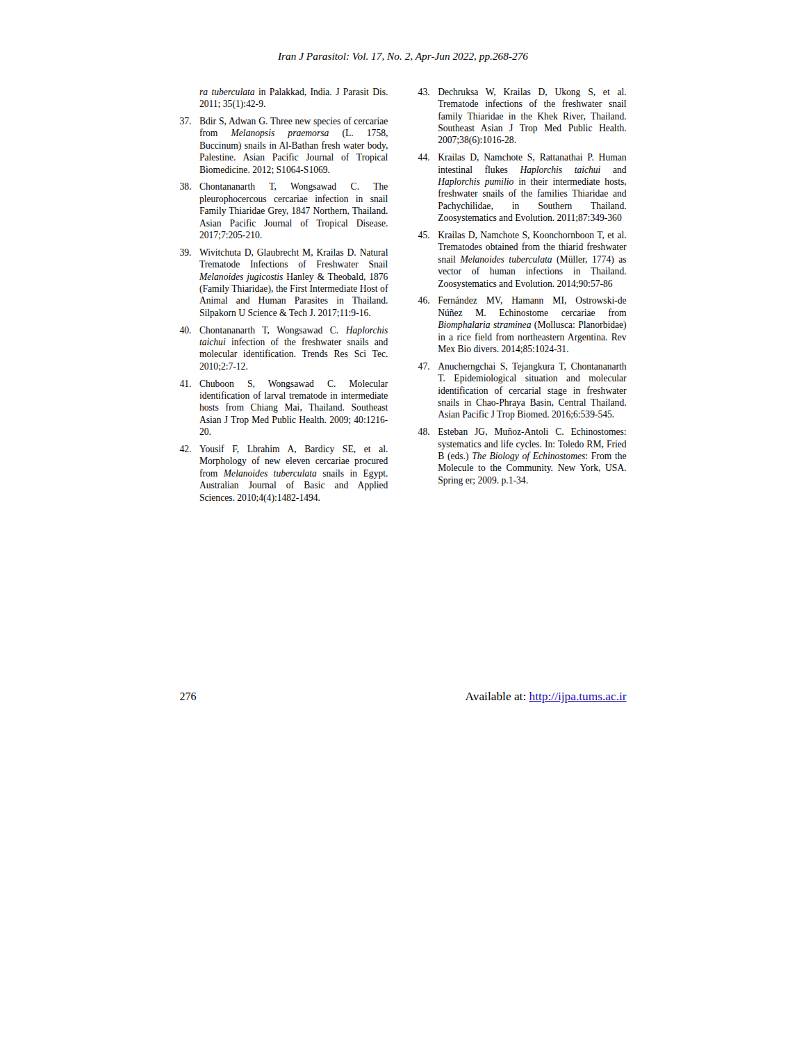Iran J Parasitol: Vol. 17, No. 2, Apr-Jun 2022, pp.268-276
ra tuberculata in Palakkad, India. J Parasit Dis. 2011; 35(1):42-9.
37. Bdir S, Adwan G. Three new species of cercariae from Melanopsis praemorsa (L. 1758, Buccinum) snails in Al-Bathan fresh water body, Palestine. Asian Pacific Journal of Tropical Biomedicine. 2012; S1064-S1069.
38. Chontananarth T, Wongsawad C. The pleurophocercous cercariae infection in snail Family Thiaridae Grey, 1847 Northern, Thailand. Asian Pacific Journal of Tropical Disease. 2017;7:205-210.
39. Wivitchuta D, Glaubrecht M, Krailas D. Natural Trematode Infections of Freshwater Snail Melanoides jugicostis Hanley & Theobald, 1876 (Family Thiaridae), the First Intermediate Host of Animal and Human Parasites in Thailand. Silpakorn U Science & Tech J. 2017;11:9-16.
40. Chontananarth T, Wongsawad C. Haplorchis taichui infection of the freshwater snails and molecular identification. Trends Res Sci Tec. 2010;2:7-12.
41. Chuboon S, Wongsawad C. Molecular identification of larval trematode in intermediate hosts from Chiang Mai, Thailand. Southeast Asian J Trop Med Public Health. 2009; 40:1216-20.
42. Yousif F, Lbrahim A, Bardicy SE, et al. Morphology of new eleven cercariae procured from Melanoides tuberculata snails in Egypt. Australian Journal of Basic and Applied Sciences. 2010;4(4):1482-1494.
43. Dechruksa W, Krailas D, Ukong S, et al. Trematode infections of the freshwater snail family Thiaridae in the Khek River, Thailand. Southeast Asian J Trop Med Public Health. 2007;38(6):1016-28.
44. Krailas D, Namchote S, Rattanathai P. Human intestinal flukes Haplorchis taichui and Haplorchis pumilio in their intermediate hosts, freshwater snails of the families Thiaridae and Pachychilidae, in Southern Thailand. Zoosystematics and Evolution. 2011;87:349-360
45. Krailas D, Namchote S, Koonchornboon T, et al. Trematodes obtained from the thiarid freshwater snail Melanoides tuberculata (Müller, 1774) as vector of human infections in Thailand. Zoosystematics and Evolution. 2014;90:57-86
46. Fernández MV, Hamann MI, Ostrowski-de Núñez M. Echinostome cercariae from Biomphalaria straminea (Mollusca: Planorbidae) in a rice field from northeastern Argentina. Rev Mex Bio divers. 2014;85:1024-31.
47. Anucherngchai S, Tejangkura T, Chontananarth T. Epidemiological situation and molecular identification of cercarial stage in freshwater snails in Chao-Phraya Basin, Central Thailand. Asian Pacific J Trop Biomed. 2016;6:539-545.
48. Esteban JG, Muñoz-Antoli C. Echinostomes: systematics and life cycles. In: Toledo RM, Fried B (eds.) The Biology of Echinostomes: From the Molecule to the Community. New York, USA. Spring er; 2009. p.1-34.
276 Available at: http://ijpa.tums.ac.ir